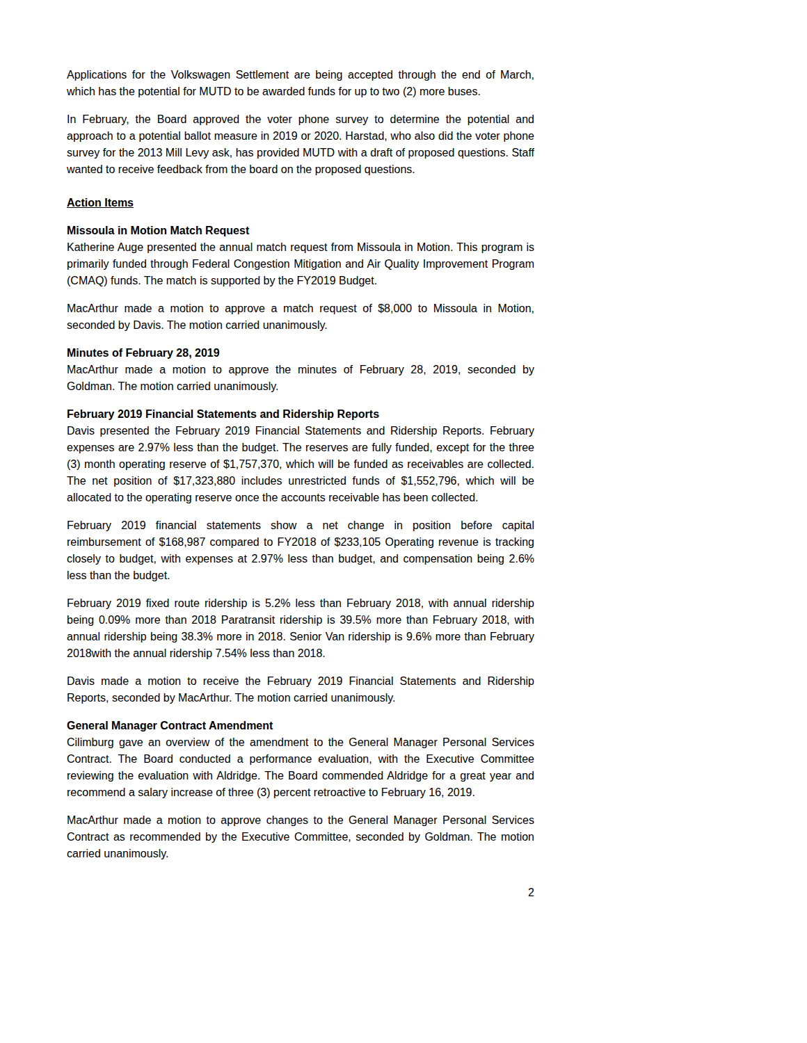Applications for the Volkswagen Settlement are being accepted through the end of March, which has the potential for MUTD to be awarded funds for up to two (2) more buses.
In February, the Board approved the voter phone survey to determine the potential and approach to a potential ballot measure in 2019 or 2020. Harstad, who also did the voter phone survey for the 2013 Mill Levy ask, has provided MUTD with a draft of proposed questions. Staff wanted to receive feedback from the board on the proposed questions.
Action Items
Missoula in Motion Match Request
Katherine Auge presented the annual match request from Missoula in Motion. This program is primarily funded through Federal Congestion Mitigation and Air Quality Improvement Program (CMAQ) funds. The match is supported by the FY2019 Budget.
MacArthur made a motion to approve a match request of $8,000 to Missoula in Motion, seconded by Davis. The motion carried unanimously.
Minutes of February 28, 2019
MacArthur made a motion to approve the minutes of February 28, 2019, seconded by Goldman. The motion carried unanimously.
February 2019 Financial Statements and Ridership Reports
Davis presented the February 2019 Financial Statements and Ridership Reports. February expenses are 2.97% less than the budget. The reserves are fully funded, except for the three (3) month operating reserve of $1,757,370, which will be funded as receivables are collected. The net position of $17,323,880 includes unrestricted funds of $1,552,796, which will be allocated to the operating reserve once the accounts receivable has been collected.
February 2019 financial statements show a net change in position before capital reimbursement of $168,987 compared to FY2018 of $233,105 Operating revenue is tracking closely to budget, with expenses at 2.97% less than budget, and compensation being 2.6% less than the budget.
February 2019 fixed route ridership is 5.2% less than February 2018, with annual ridership being 0.09% more than 2018 Paratransit ridership is 39.5% more than February 2018, with annual ridership being 38.3% more in 2018. Senior Van ridership is 9.6% more than February 2018with the annual ridership 7.54% less than 2018.
Davis made a motion to receive the February 2019 Financial Statements and Ridership Reports, seconded by MacArthur. The motion carried unanimously.
General Manager Contract Amendment
Cilimburg gave an overview of the amendment to the General Manager Personal Services Contract. The Board conducted a performance evaluation, with the Executive Committee reviewing the evaluation with Aldridge. The Board commended Aldridge for a great year and recommend a salary increase of three (3) percent retroactive to February 16, 2019.
MacArthur made a motion to approve changes to the General Manager Personal Services Contract as recommended by the Executive Committee, seconded by Goldman. The motion carried unanimously.
2